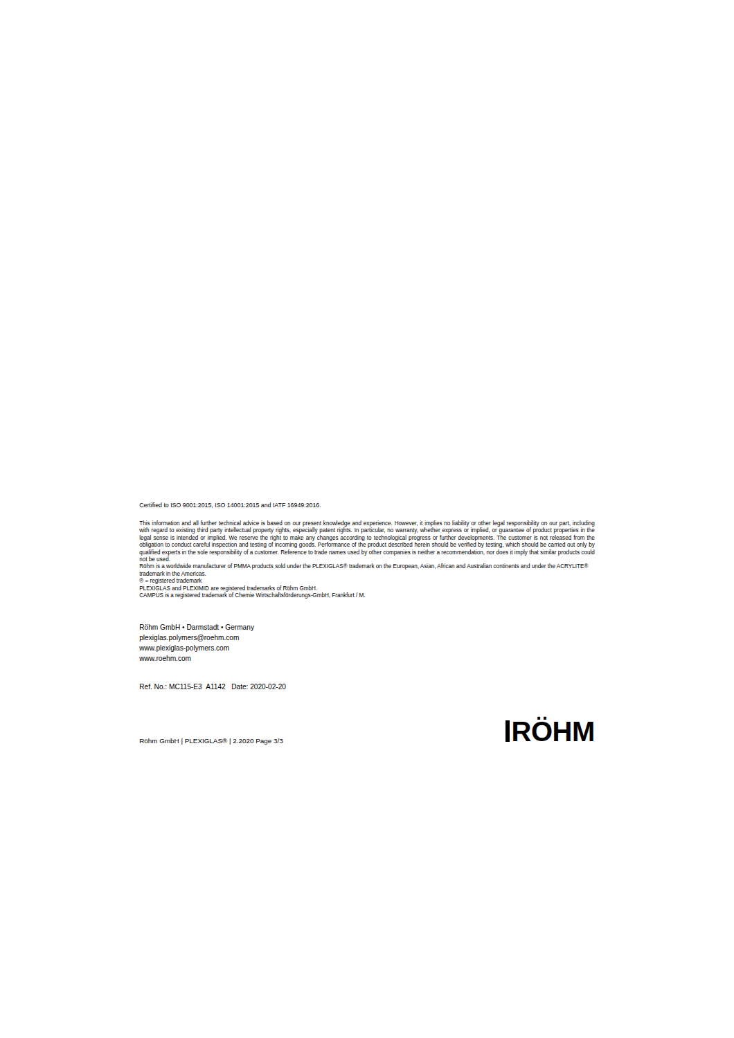Certified to ISO 9001:2015, ISO 14001:2015 and IATF 16949:2016.
This information and all further technical advice is based on our present knowledge and experience. However, it implies no liability or other legal responsibility on our part, including with regard to existing third party intellectual property rights, especially patent rights. In particular, no warranty, whether express or implied, or guarantee of product properties in the legal sense is intended or implied. We reserve the right to make any changes according to technological progress or further developments. The customer is not released from the obligation to conduct careful inspection and testing of incoming goods. Performance of the product described herein should be verified by testing, which should be carried out only by qualified experts in the sole responsibility of a customer. Reference to trade names used by other companies is neither a recommendation, nor does it imply that similar products could not be used.
Röhm is a worldwide manufacturer of PMMA products sold under the PLEXIGLAS® trademark on the European, Asian, African and Australian continents and under the ACRYLITE® trademark in the Americas.
® = registered trademark
PLEXIGLAS and PLEXIMID are registered trademarks of Röhm GmbH.
CAMPUS is a registered trademark of Chemie Wirtschaftsförderungs-GmbH, Frankfurt / M.
Röhm GmbH • Darmstadt • Germany
plexiglas.polymers@roehm.com
www.plexiglas-polymers.com
www.roehm.com
Ref. No.: MC115-E3 A1142 Date: 2020-02-20
Röhm GmbH | PLEXIGLAS® | 2.2020 Page 3/3
RÖHM